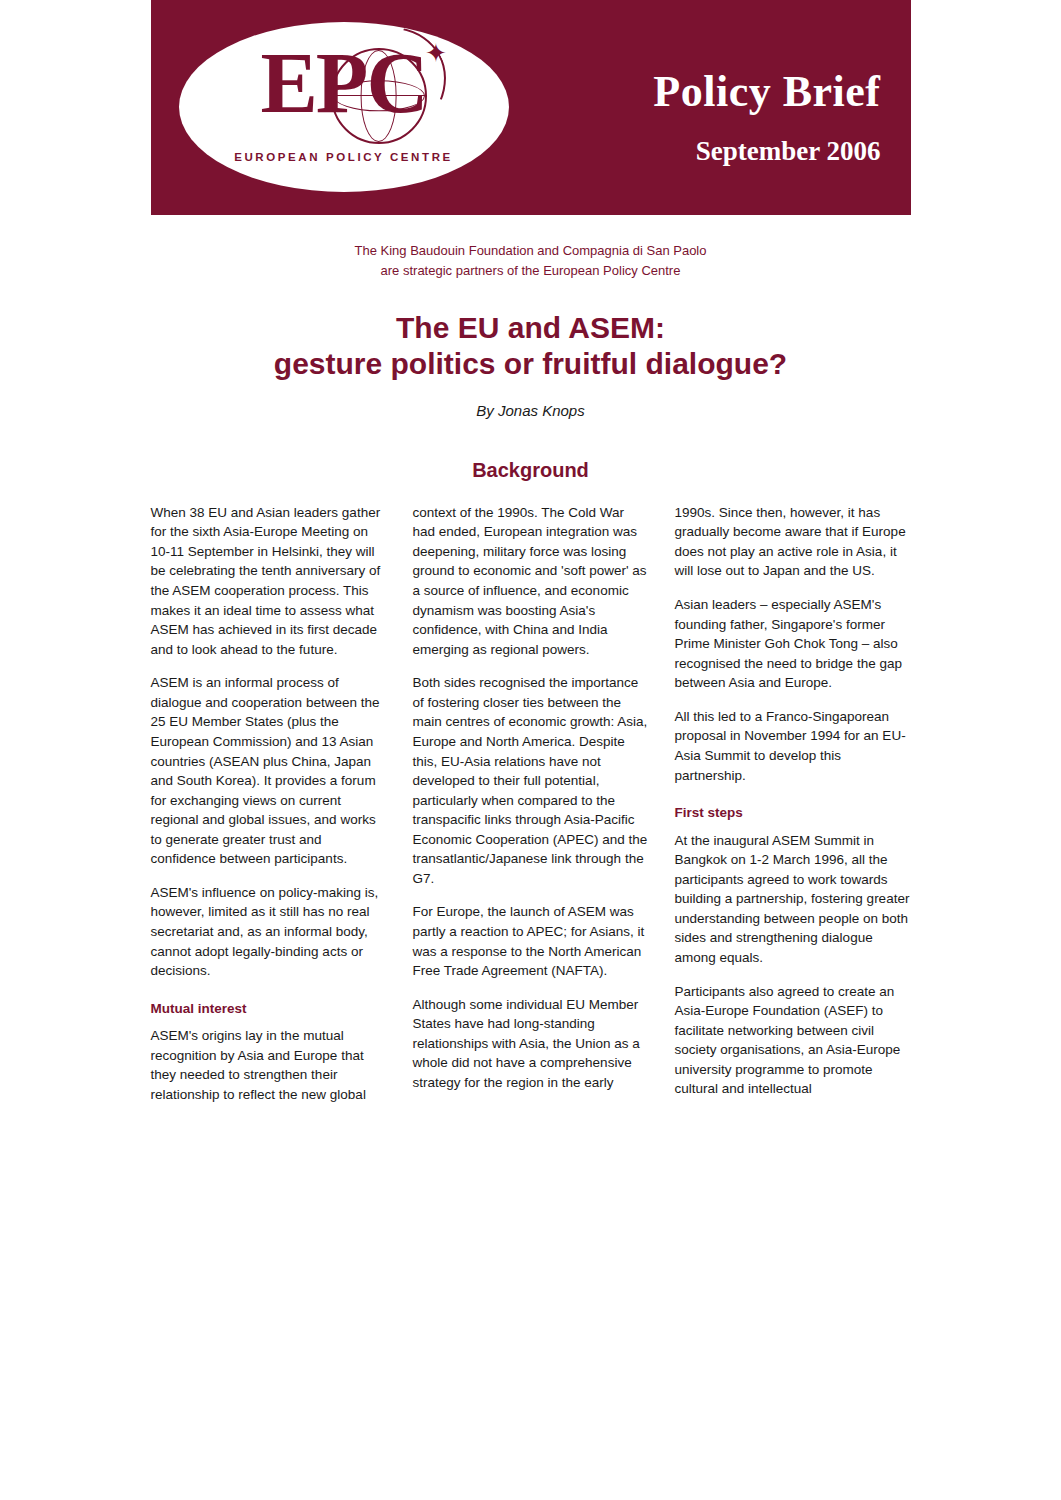EPC
✦
EUROPEAN POLICY CENTRE
Policy Brief
September 2006
The King Baudouin Foundation and Compagnia di San Paolo
are strategic partners of the European Policy Centre
The EU and ASEM:
gesture politics or fruitful dialogue?
By Jonas Knops
Background
When 38 EU and Asian leaders gather for the sixth Asia-Europe Meeting on 10-11 September in Helsinki, they will be celebrating the tenth anniversary of the ASEM cooperation process. This makes it an ideal time to assess what ASEM has achieved in its first decade and to look ahead to the future.
ASEM is an informal process of dialogue and cooperation between the 25 EU Member States (plus the European Commission) and 13 Asian countries (ASEAN plus China, Japan and South Korea). It provides a forum for exchanging views on current regional and global issues, and works to generate greater trust and confidence between participants.
ASEM's influence on policy-making is, however, limited as it still has no real secretariat and, as an informal body, cannot adopt legally-binding acts or decisions.
Mutual interest
ASEM's origins lay in the mutual recognition by Asia and Europe that they needed to strengthen their relationship to reflect the new global context of the 1990s. The Cold War had ended, European integration was deepening, military force was losing ground to economic and 'soft power' as a source of influence, and economic dynamism was boosting Asia's confidence, with China and India emerging as regional powers.
Both sides recognised the importance of fostering closer ties between the main centres of economic growth: Asia, Europe and North America. Despite this, EU-Asia relations have not developed to their full potential, particularly when compared to the transpacific links through Asia-Pacific Economic Cooperation (APEC) and the transatlantic/Japanese link through the G7.
For Europe, the launch of ASEM was partly a reaction to APEC; for Asians, it was a response to the North American Free Trade Agreement (NAFTA).
Although some individual EU Member States have had long-standing relationships with Asia, the Union as a whole did not have a comprehensive strategy for the region in the early 1990s. Since then, however, it has gradually become aware that if Europe does not play an active role in Asia, it will lose out to Japan and the US.
Asian leaders – especially ASEM's founding father, Singapore's former Prime Minister Goh Chok Tong – also recognised the need to bridge the gap between Asia and Europe.
All this led to a Franco-Singaporean proposal in November 1994 for an EU-Asia Summit to develop this partnership.
First steps
At the inaugural ASEM Summit in Bangkok on 1-2 March 1996, all the participants agreed to work towards building a partnership, fostering greater understanding between people on both sides and strengthening dialogue among equals.
Participants also agreed to create an Asia-Europe Foundation (ASEF) to facilitate networking between civil society organisations, an Asia-Europe university programme to promote cultural and intellectual